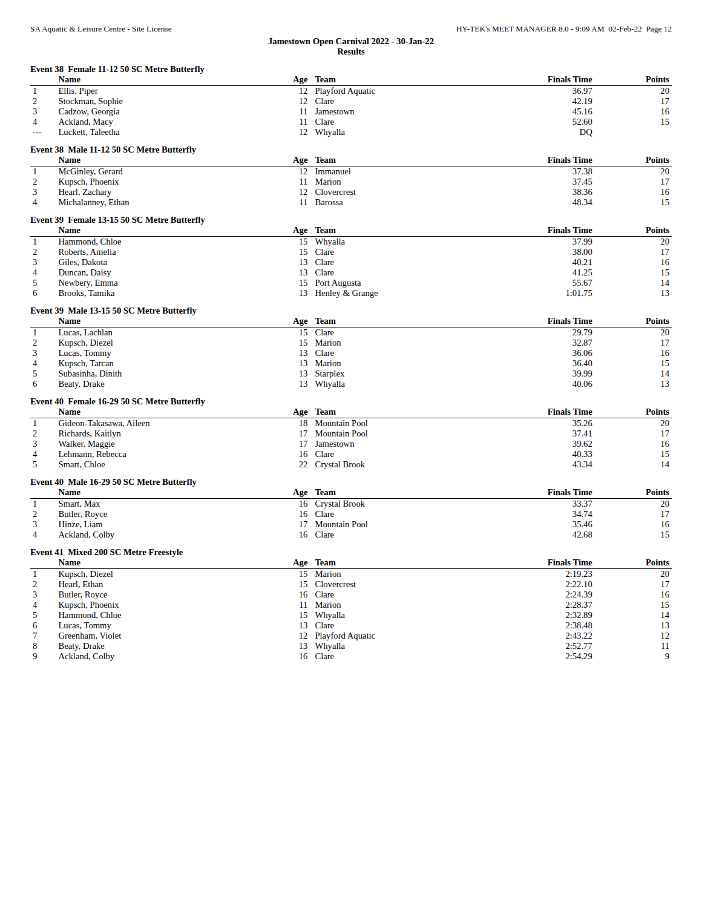SA Aquatic & Leisure Centre - Site License HY-TEK's MEET MANAGER 8.0 - 9:09 AM 02-Feb-22 Page 12
Jamestown Open Carnival 2022 - 30-Jan-22
Results
Event 38 Female 11-12 50 SC Metre Butterfly
| | Name | Age | Team | Finals Time | Points |
| --- | --- | --- | --- | --- | --- |
| 1 | Ellis, Piper | 12 | Playford Aquatic | 36.97 | 20 |
| 2 | Stockman, Sophie | 12 | Clare | 42.19 | 17 |
| 3 | Cadzow, Georgia | 11 | Jamestown | 45.16 | 16 |
| 4 | Ackland, Macy | 11 | Clare | 52.60 | 15 |
| --- | Luckett, Taleetha | 12 | Whyalla | DQ | |
Event 38 Male 11-12 50 SC Metre Butterfly
| | Name | Age | Team | Finals Time | Points |
| --- | --- | --- | --- | --- | --- |
| 1 | McGinley, Gerard | 12 | Immanuel | 37.38 | 20 |
| 2 | Kupsch, Phoenix | 11 | Marion | 37.45 | 17 |
| 3 | Hearl, Zachary | 12 | Clovercrest | 38.36 | 16 |
| 4 | Michalanney, Ethan | 11 | Barossa | 48.34 | 15 |
Event 39 Female 13-15 50 SC Metre Butterfly
| | Name | Age | Team | Finals Time | Points |
| --- | --- | --- | --- | --- | --- |
| 1 | Hammond, Chloe | 15 | Whyalla | 37.99 | 20 |
| 2 | Roberts, Amelia | 15 | Clare | 38.00 | 17 |
| 3 | Giles, Dakota | 13 | Clare | 40.21 | 16 |
| 4 | Duncan, Daisy | 13 | Clare | 41.25 | 15 |
| 5 | Newbery, Emma | 15 | Port Augusta | 55.67 | 14 |
| 6 | Brooks, Tamika | 13 | Henley & Grange | 1:01.75 | 13 |
Event 39 Male 13-15 50 SC Metre Butterfly
| | Name | Age | Team | Finals Time | Points |
| --- | --- | --- | --- | --- | --- |
| 1 | Lucas, Lachlan | 15 | Clare | 29.79 | 20 |
| 2 | Kupsch, Diezel | 15 | Marion | 32.87 | 17 |
| 3 | Lucas, Tommy | 13 | Clare | 36.06 | 16 |
| 4 | Kupsch, Tarcan | 13 | Marion | 36.40 | 15 |
| 5 | Subasinha, Dinith | 13 | Starplex | 39.99 | 14 |
| 6 | Beaty, Drake | 13 | Whyalla | 40.06 | 13 |
Event 40 Female 16-29 50 SC Metre Butterfly
| | Name | Age | Team | Finals Time | Points |
| --- | --- | --- | --- | --- | --- |
| 1 | Gideon-Takasawa, Aileen | 18 | Mountain Pool | 35.26 | 20 |
| 2 | Richards, Kaitlyn | 17 | Mountain Pool | 37.41 | 17 |
| 3 | Walker, Maggie | 17 | Jamestown | 39.62 | 16 |
| 4 | Lehmann, Rebecca | 16 | Clare | 40.33 | 15 |
| 5 | Smart, Chloe | 22 | Crystal Brook | 43.34 | 14 |
Event 40 Male 16-29 50 SC Metre Butterfly
| | Name | Age | Team | Finals Time | Points |
| --- | --- | --- | --- | --- | --- |
| 1 | Smart, Max | 16 | Crystal Brook | 33.37 | 20 |
| 2 | Butler, Royce | 16 | Clare | 34.74 | 17 |
| 3 | Hinze, Liam | 17 | Mountain Pool | 35.46 | 16 |
| 4 | Ackland, Colby | 16 | Clare | 42.68 | 15 |
Event 41 Mixed 200 SC Metre Freestyle
| | Name | Age | Team | Finals Time | Points |
| --- | --- | --- | --- | --- | --- |
| 1 | Kupsch, Diezel | 15 | Marion | 2:19.23 | 20 |
| 2 | Hearl, Ethan | 15 | Clovercrest | 2:22.10 | 17 |
| 3 | Butler, Royce | 16 | Clare | 2:24.39 | 16 |
| 4 | Kupsch, Phoenix | 11 | Marion | 2:28.37 | 15 |
| 5 | Hammond, Chloe | 15 | Whyalla | 2:32.89 | 14 |
| 6 | Lucas, Tommy | 13 | Clare | 2:38.48 | 13 |
| 7 | Greenham, Violet | 12 | Playford Aquatic | 2:43.22 | 12 |
| 8 | Beaty, Drake | 13 | Whyalla | 2:52.77 | 11 |
| 9 | Ackland, Colby | 16 | Clare | 2:54.29 | 9 |